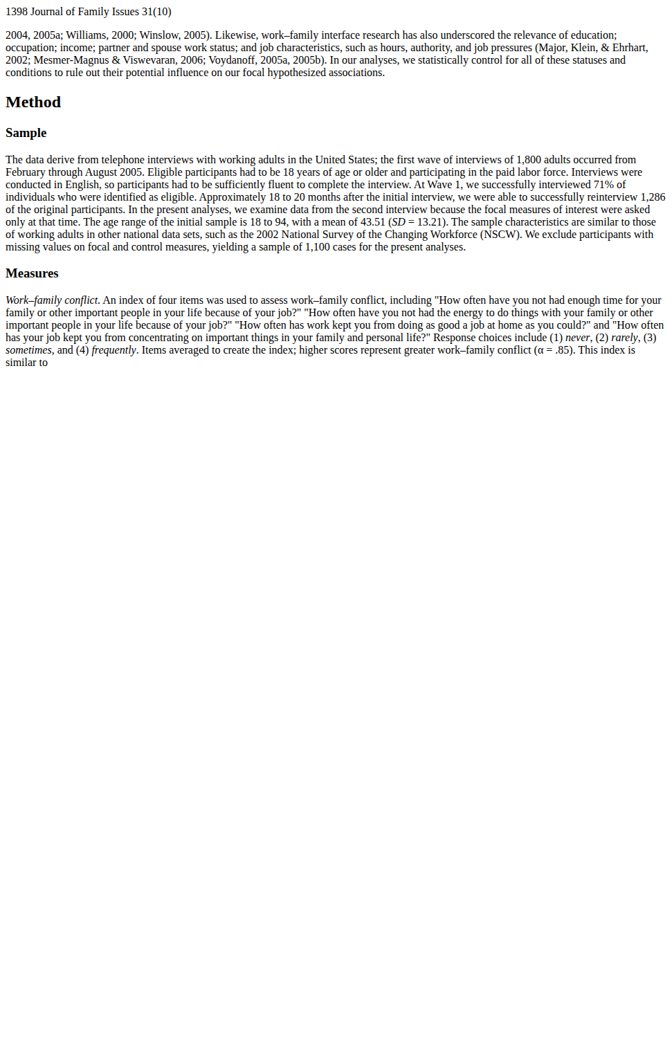1398 Journal of Family Issues 31(10)
2004, 2005a; Williams, 2000; Winslow, 2005). Likewise, work–family interface research has also underscored the relevance of education; occupation; income; partner and spouse work status; and job characteristics, such as hours, authority, and job pressures (Major, Klein, & Ehrhart, 2002; Mesmer-Magnus & Viswevaran, 2006; Voydanoff, 2005a, 2005b). In our analyses, we statistically control for all of these statuses and conditions to rule out their potential influence on our focal hypothesized associations.
Method
Sample
The data derive from telephone interviews with working adults in the United States; the first wave of interviews of 1,800 adults occurred from February through August 2005. Eligible participants had to be 18 years of age or older and participating in the paid labor force. Interviews were conducted in English, so participants had to be sufficiently fluent to complete the interview. At Wave 1, we successfully interviewed 71% of individuals who were identified as eligible. Approximately 18 to 20 months after the initial interview, we were able to successfully reinterview 1,286 of the original participants. In the present analyses, we examine data from the second interview because the focal measures of interest were asked only at that time. The age range of the initial sample is 18 to 94, with a mean of 43.51 (SD = 13.21). The sample characteristics are similar to those of working adults in other national data sets, such as the 2002 National Survey of the Changing Workforce (NSCW). We exclude participants with missing values on focal and control measures, yielding a sample of 1,100 cases for the present analyses.
Measures
Work–family conflict. An index of four items was used to assess work–family conflict, including "How often have you not had enough time for your family or other important people in your life because of your job?" "How often have you not had the energy to do things with your family or other important people in your life because of your job?" "How often has work kept you from doing as good a job at home as you could?" and "How often has your job kept you from concentrating on important things in your family and personal life?" Response choices include (1) never, (2) rarely, (3) sometimes, and (4) frequently. Items averaged to create the index; higher scores represent greater work–family conflict (α = .85). This index is similar to